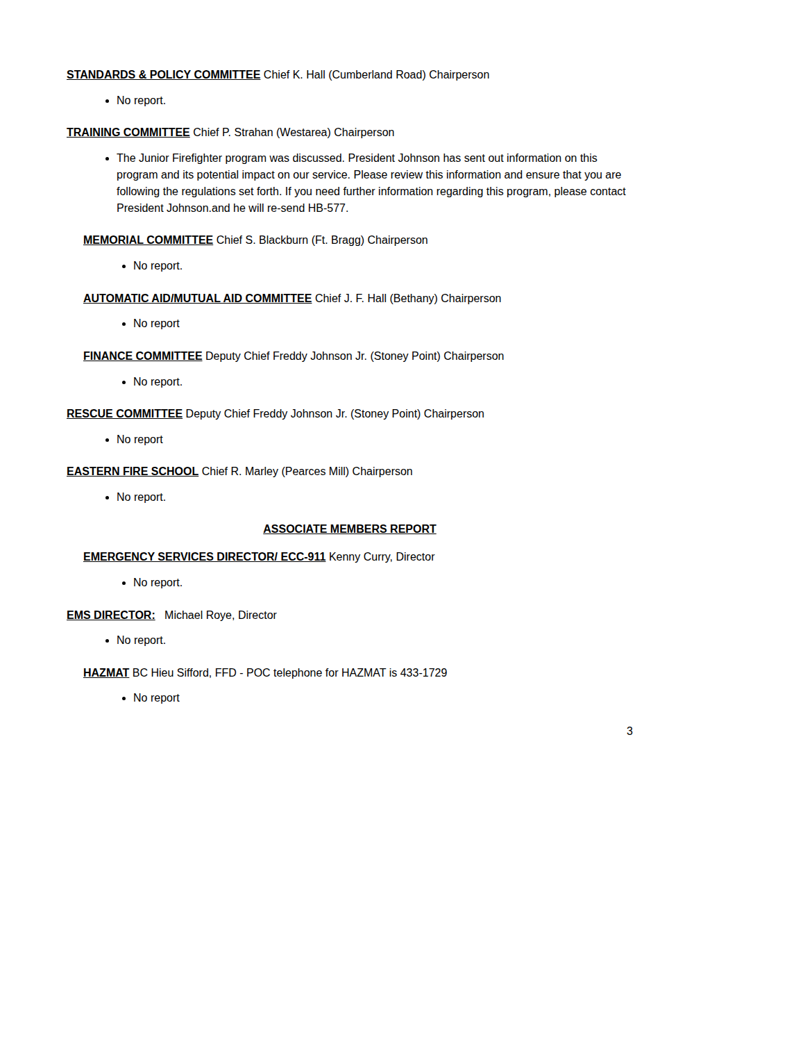STANDARDS & POLICY COMMITTEE Chief K. Hall (Cumberland Road) Chairperson
No report.
TRAINING COMMITTEE Chief P. Strahan (Westarea) Chairperson
The Junior Firefighter program was discussed. President Johnson has sent out information on this program and its potential impact on our service. Please review this information and ensure that you are following the regulations set forth. If you need further information regarding this program, please contact President Johnson.and he will re-send HB-577.
MEMORIAL COMMITTEE Chief S. Blackburn (Ft. Bragg) Chairperson
No report.
AUTOMATIC AID/MUTUAL AID COMMITTEE Chief J. F. Hall (Bethany) Chairperson
No report
FINANCE COMMITTEE Deputy Chief Freddy Johnson Jr. (Stoney Point) Chairperson
No report.
RESCUE COMMITTEE Deputy Chief Freddy Johnson Jr. (Stoney Point) Chairperson
No report
EASTERN FIRE SCHOOL Chief R. Marley (Pearces Mill) Chairperson
No report.
ASSOCIATE MEMBERS REPORT
EMERGENCY SERVICES DIRECTOR/ ECC-911 Kenny Curry, Director
No report.
EMS DIRECTOR: Michael Roye, Director
No report.
HAZMAT BC Hieu Sifford, FFD - POC telephone for HAZMAT is 433-1729
No report
3